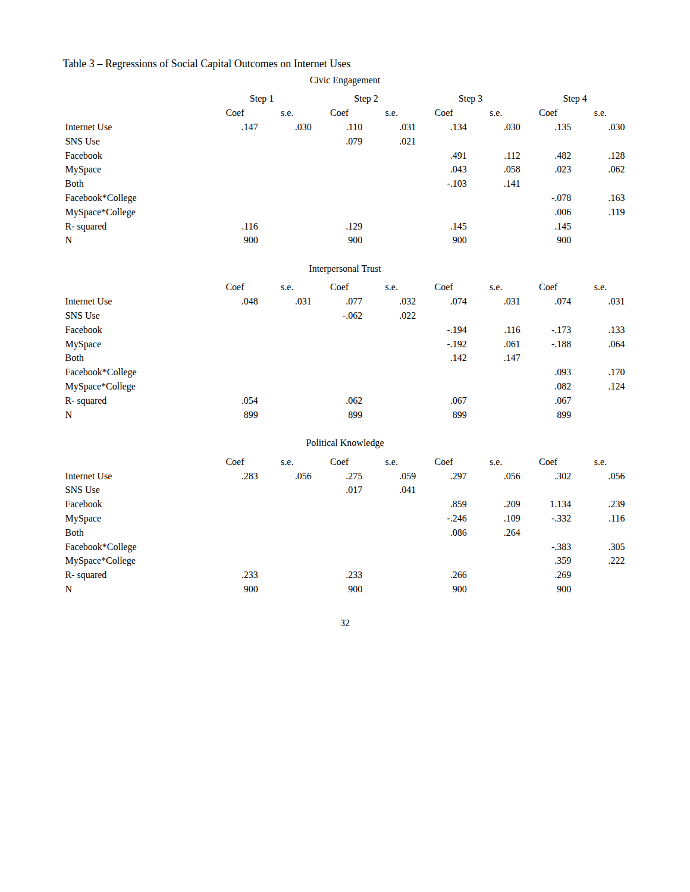Table 3 – Regressions of Social Capital Outcomes on Internet Uses
Civic Engagement
| | Step 1 | Step 2 | Step 3 | Step 4 |
| --- | --- | --- | --- | --- |
| | Coef | s.e. | Coef | s.e. | Coef | s.e. | Coef | s.e. |
| Internet Use | .147 | .030 | .110 | .031 | .134 | .030 | .135 | .030 |
| SNS Use | | | .079 | .021 | | | | |
| Facebook | | | | | .491 | .112 | .482 | .128 |
| MySpace | | | | | .043 | .058 | .023 | .062 |
| Both | | | | | -.103 | .141 | | |
| Facebook*College | | | | | | | -.078 | .163 |
| MySpace*College | | | | | | | .006 | .119 |
| R- squared | .116 | | .129 | | .145 | | .145 | |
| N | 900 | | 900 | | 900 | | 900 | |
Interpersonal Trust
| | Coef | s.e. | Coef | s.e. | Coef | s.e. | Coef | s.e. |
| Internet Use | .048 | .031 | .077 | .032 | .074 | .031 | .074 | .031 |
| SNS Use | | | -.062 | .022 | | | | |
| Facebook | | | | | -.194 | .116 | -.173 | .133 |
| MySpace | | | | | -.192 | .061 | -.188 | .064 |
| Both | | | | | .142 | .147 | | |
| Facebook*College | | | | | | | .093 | .170 |
| MySpace*College | | | | | | | .082 | .124 |
| R- squared | .054 | | .062 | | .067 | | .067 | |
| N | 899 | | 899 | | 899 | | 899 | |
Political Knowledge
| | Coef | s.e. | Coef | s.e. | Coef | s.e. | Coef | s.e. |
| Internet Use | .283 | .056 | .275 | .059 | .297 | .056 | .302 | .056 |
| SNS Use | | | .017 | .041 | | | | |
| Facebook | | | | | .859 | .209 | 1.134 | .239 |
| MySpace | | | | | -.246 | .109 | -.332 | .116 |
| Both | | | | | .086 | .264 | | |
| Facebook*College | | | | | | | -.383 | .305 |
| MySpace*College | | | | | | | .359 | .222 |
| R- squared | .233 | | .233 | | .266 | | .269 | |
| N | 900 | | 900 | | 900 | | 900 | |
32